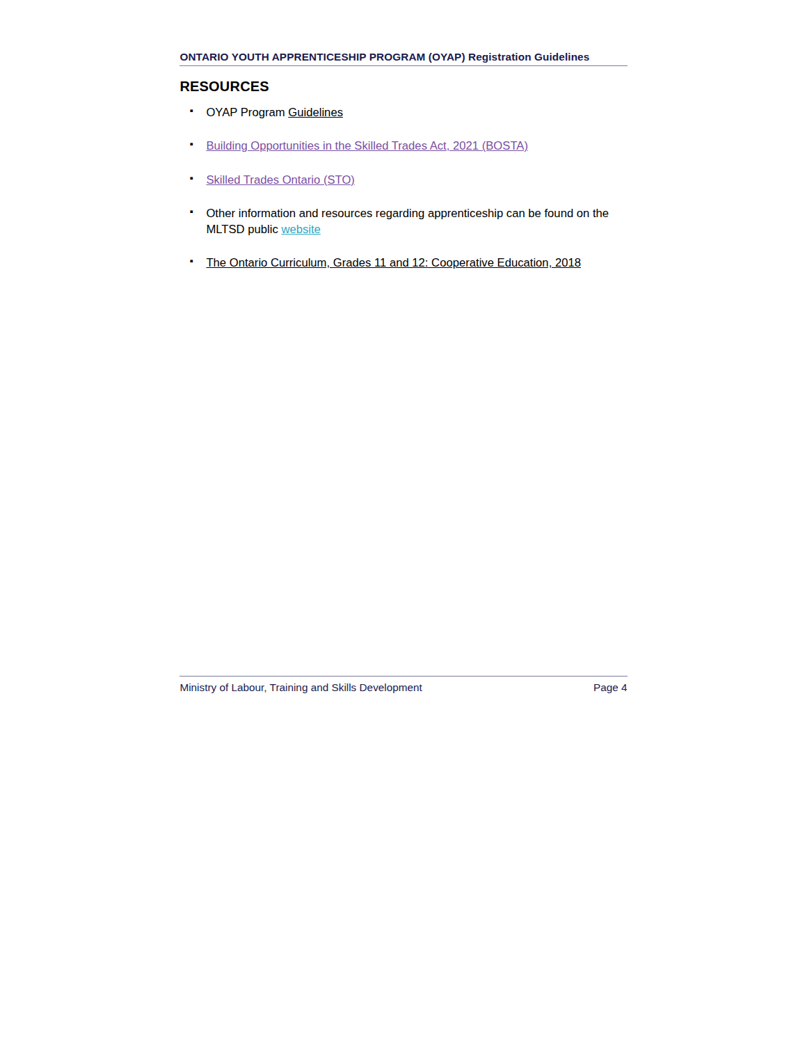ONTARIO YOUTH APPRENTICESHIP PROGRAM (OYAP) Registration Guidelines
RESOURCES
OYAP Program Guidelines
Building Opportunities in the Skilled Trades Act, 2021 (BOSTA)
Skilled Trades Ontario (STO)
Other information and resources regarding apprenticeship can be found on the MLTSD public website
The Ontario Curriculum, Grades 11 and 12: Cooperative Education, 2018
Ministry of Labour, Training and Skills Development Page 4